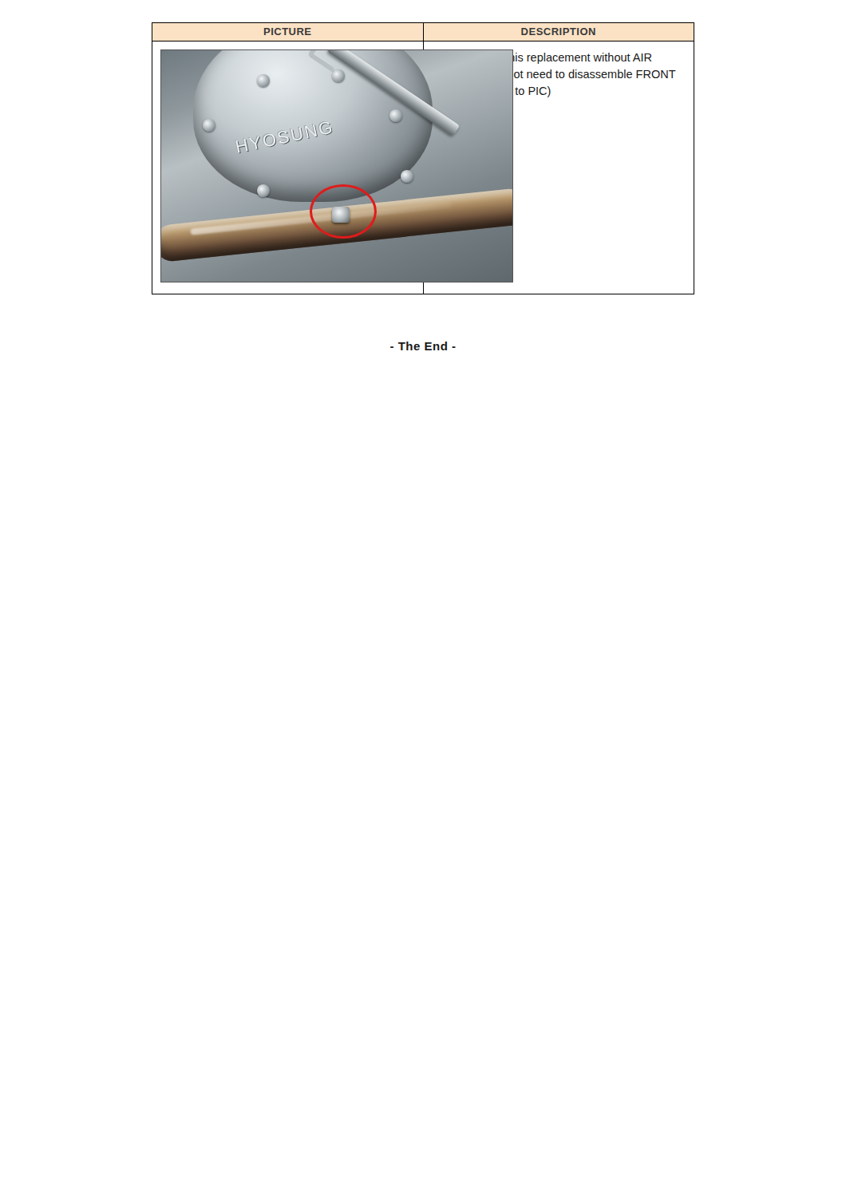| PICTURE | DESCRIPTION |
| --- | --- |
| HYOSUNG | If you operate this replacement without AIR TOOL, you do not need to disassemble FRONT EX PIPE.(Refer to PIC) |
- The End -